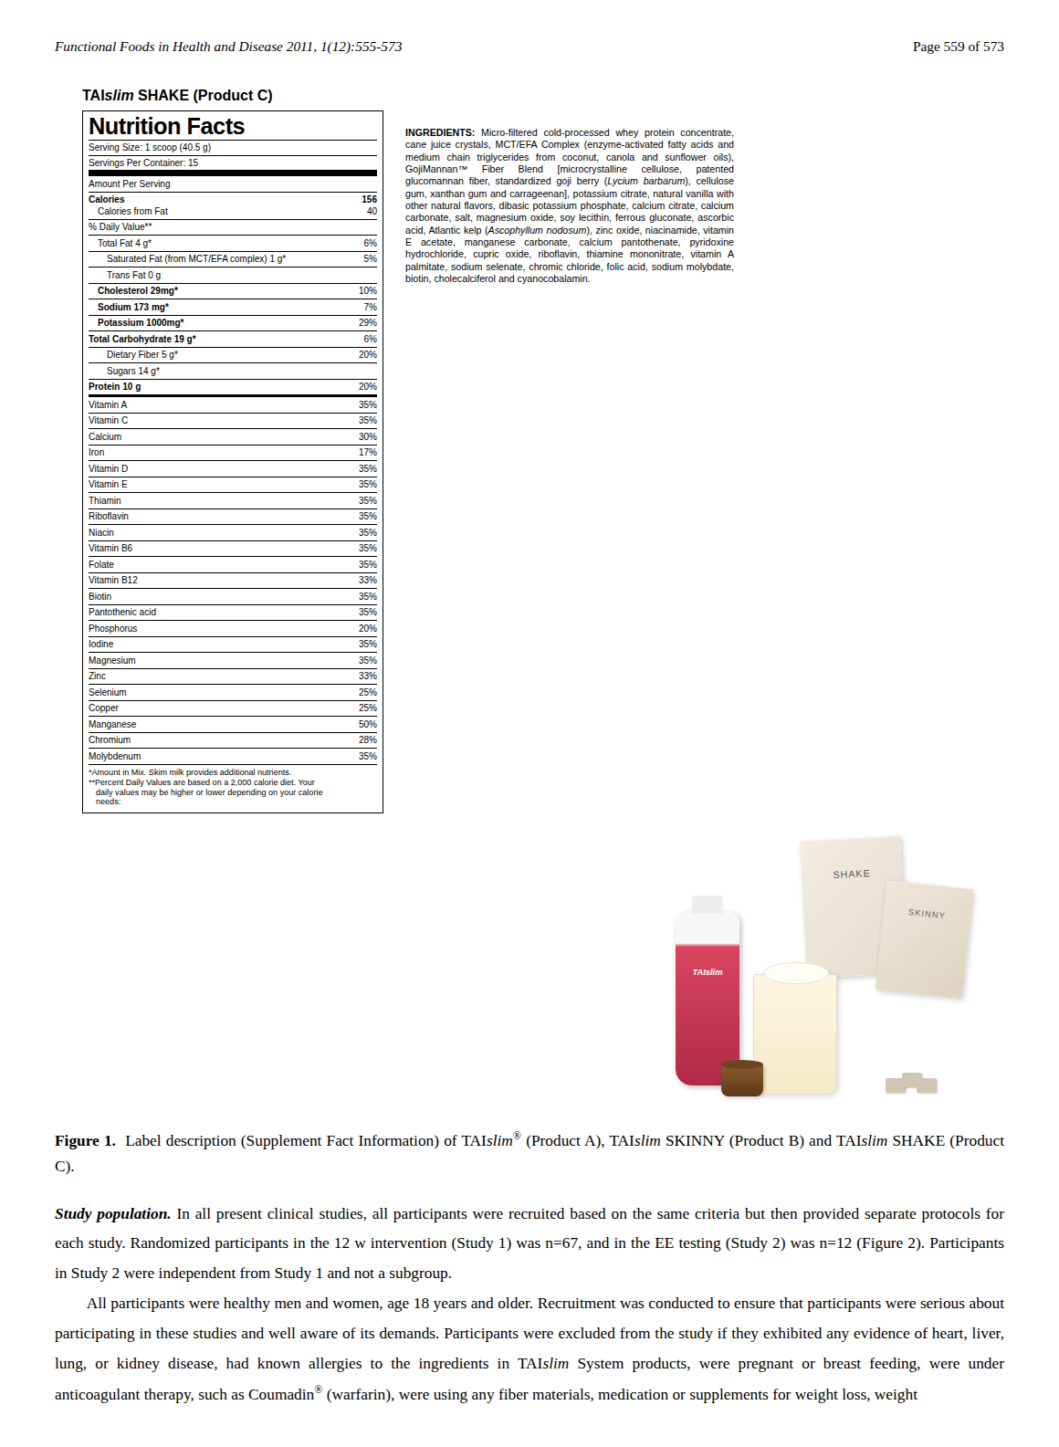Functional Foods in Health and Disease 2011, 1(12):555-573
Page 559 of 573
TAIslim SHAKE (Product C)
Nutrition Facts
Serving Size: 1 scoop (40.5 g)
Servings Per Container: 15
| Amount Per Serving |
| Calories | 156 |
| Calories from Fat | 40 |
| % Daily Value** |
| Total Fat 4 g* | 6% |
| Saturated Fat (from MCT/EFA complex) 1 g* | 5% |
| Trans Fat 0 g | |
| Cholesterol 29mg* | 10% |
| Sodium 173 mg* | 7% |
| Potassium 1000mg* | 29% |
| Total Carbohydrate 19 g* | 6% |
| Dietary Fiber 5 g* | 20% |
| Sugars 14 g* | |
| Protein 10 g | 20% |
| Vitamin A | 35% |
| Vitamin C | 35% |
| Calcium | 30% |
| Iron | 17% |
| Vitamin D | 35% |
| Vitamin E | 35% |
| Thiamin | 35% |
| Riboflavin | 35% |
| Niacin | 35% |
| Vitamin B6 | 35% |
| Folate | 35% |
| Vitamin B12 | 33% |
| Biotin | 35% |
| Pantothenic acid | 35% |
| Phosphorus | 20% |
| Iodine | 35% |
| Magnesium | 35% |
| Zinc | 33% |
| Selenium | 25% |
| Copper | 25% |
| Manganese | 50% |
| Chromium | 28% |
| Molybdenum | 35% |
*Amount in Mix. Skim milk provides additional nutrients.
**Percent Daily Values are based on a 2,000 calorie diet. Your daily values may be higher or lower depending on your calorie needs:
INGREDIENTS: Micro-filtered cold-processed whey protein concentrate, cane juice crystals, MCT/EFA Complex (enzyme-activated fatty acids and medium chain triglycerides from coconut, canola and sunflower oils), GojiMannan™ Fiber Blend [microcrystalline cellulose, patented glucomannan fiber, standardized goji berry (Lycium barbarum), cellulose gum, xanthan gum and carrageenan], potassium citrate, natural vanilla with other natural flavors, dibasic potassium phosphate, calcium citrate, calcium carbonate, salt, magnesium oxide, soy lecithin, ferrous gluconate, ascorbic acid, Atlantic kelp (Ascophyllum nodosum), zinc oxide, niacinamide, vitamin E acetate, manganese carbonate, calcium pantothenate, pyridoxine hydrochloride, cupric oxide, riboflavin, thiamine mononitrate, vitamin A palmitate, sodium selenate, chromic chloride, folic acid, sodium molybdate, biotin, cholecalciferol and cyanocobalamin.
SHAKE
SKINNY
TAIslim
Figure 1. Label description (Supplement Fact Information) of TAIslim® (Product A), TAIslim SKINNY (Product B) and TAIslim SHAKE (Product C).
Study population. In all present clinical studies, all participants were recruited based on the same criteria but then provided separate protocols for each study. Randomized participants in the 12 w intervention (Study 1) was n=67, and in the EE testing (Study 2) was n=12 (Figure 2). Participants in Study 2 were independent from Study 1 and not a subgroup.
All participants were healthy men and women, age 18 years and older. Recruitment was conducted to ensure that participants were serious about participating in these studies and well aware of its demands. Participants were excluded from the study if they exhibited any evidence of heart, liver, lung, or kidney disease, had known allergies to the ingredients in TAIslim System products, were pregnant or breast feeding, were under anticoagulant therapy, such as Coumadin® (warfarin), were using any fiber materials, medication or supplements for weight loss, weight